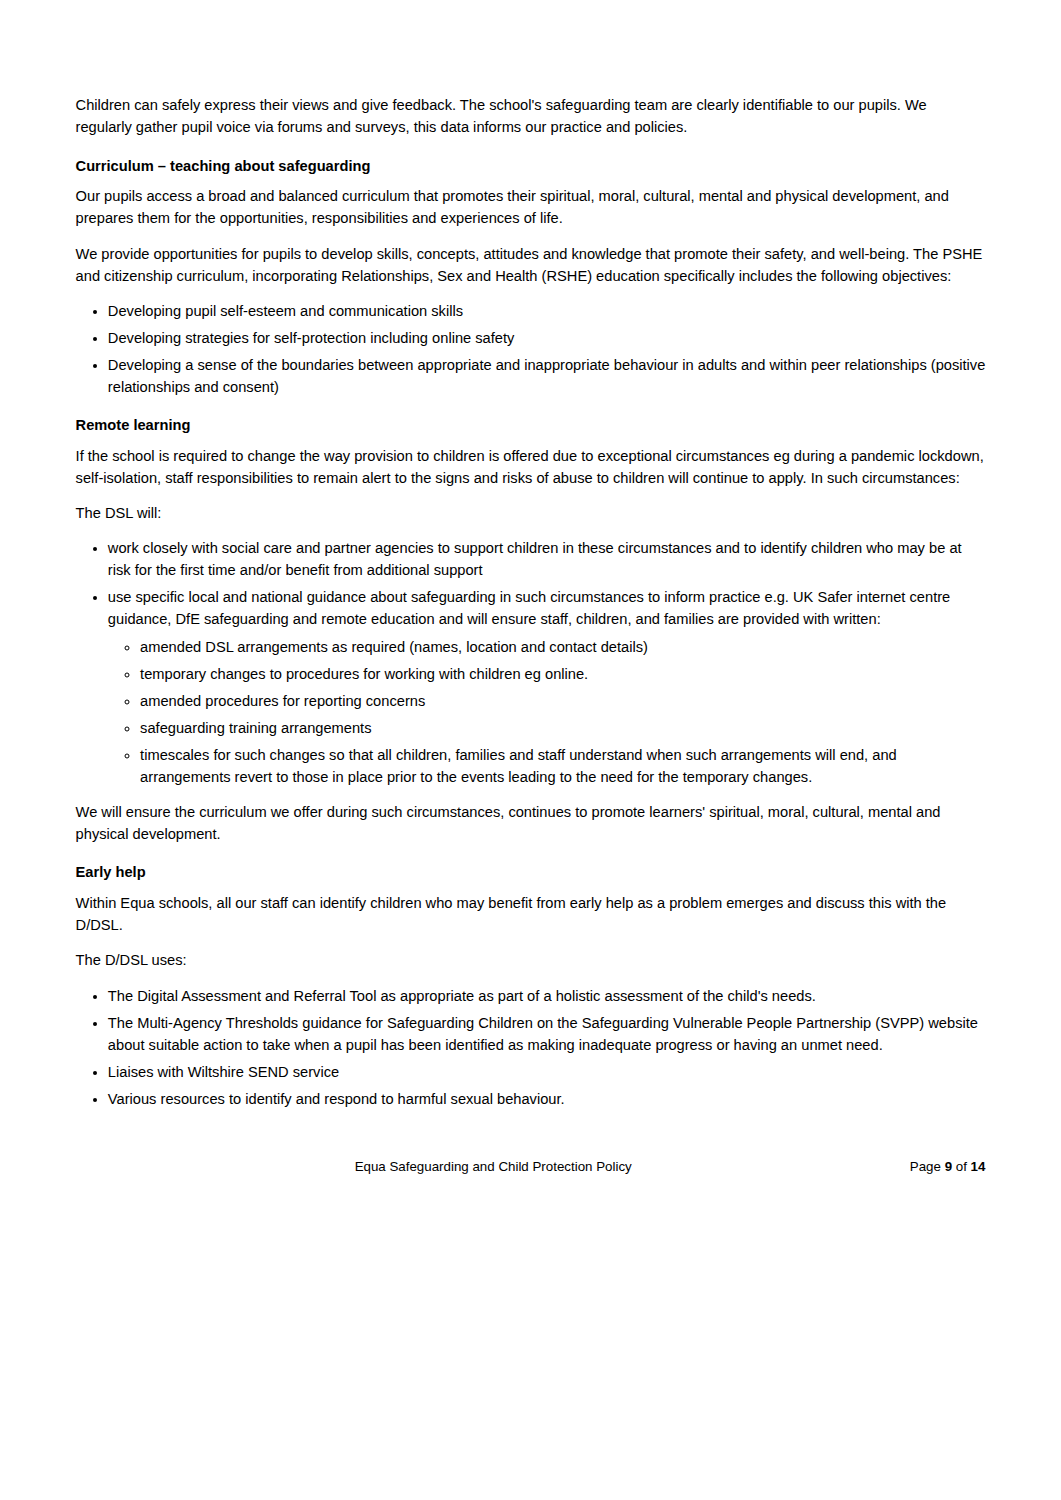Children can safely express their views and give feedback. The school's safeguarding team are clearly identifiable to our pupils. We regularly gather pupil voice via forums and surveys, this data informs our practice and policies.
Curriculum – teaching about safeguarding
Our pupils access a broad and balanced curriculum that promotes their spiritual, moral, cultural, mental and physical development, and prepares them for the opportunities, responsibilities and experiences of life.
We provide opportunities for pupils to develop skills, concepts, attitudes and knowledge that promote their safety, and well-being. The PSHE and citizenship curriculum, incorporating Relationships, Sex and Health (RSHE) education specifically includes the following objectives:
Developing pupil self-esteem and communication skills
Developing strategies for self-protection including online safety
Developing a sense of the boundaries between appropriate and inappropriate behaviour in adults and within peer relationships (positive relationships and consent)
Remote learning
If the school is required to change the way provision to children is offered due to exceptional circumstances eg during a pandemic lockdown, self-isolation, staff responsibilities to remain alert to the signs and risks of abuse to children will continue to apply. In such circumstances:
The DSL will:
work closely with social care and partner agencies to support children in these circumstances and to identify children who may be at risk for the first time and/or benefit from additional support
use specific local and national guidance about safeguarding in such circumstances to inform practice e.g. UK Safer internet centre guidance, DfE safeguarding and remote education and will ensure staff, children, and families are provided with written:
amended DSL arrangements as required (names, location and contact details)
temporary changes to procedures for working with children eg online.
amended procedures for reporting concerns
safeguarding training arrangements
timescales for such changes so that all children, families and staff understand when such arrangements will end, and arrangements revert to those in place prior to the events leading to the need for the temporary changes.
We will ensure the curriculum we offer during such circumstances, continues to promote learners' spiritual, moral, cultural, mental and physical development.
Early help
Within Equa schools, all our staff can identify children who may benefit from early help as a problem emerges and discuss this with the D/DSL.
The D/DSL uses:
The Digital Assessment and Referral Tool as appropriate as part of a holistic assessment of the child's needs.
The Multi-Agency Thresholds guidance for Safeguarding Children on the Safeguarding Vulnerable People Partnership (SVPP) website about suitable action to take when a pupil has been identified as making inadequate progress or having an unmet need.
Liaises with Wiltshire SEND service
Various resources to identify and respond to harmful sexual behaviour.
Equa Safeguarding and Child Protection Policy
Page 9 of 14